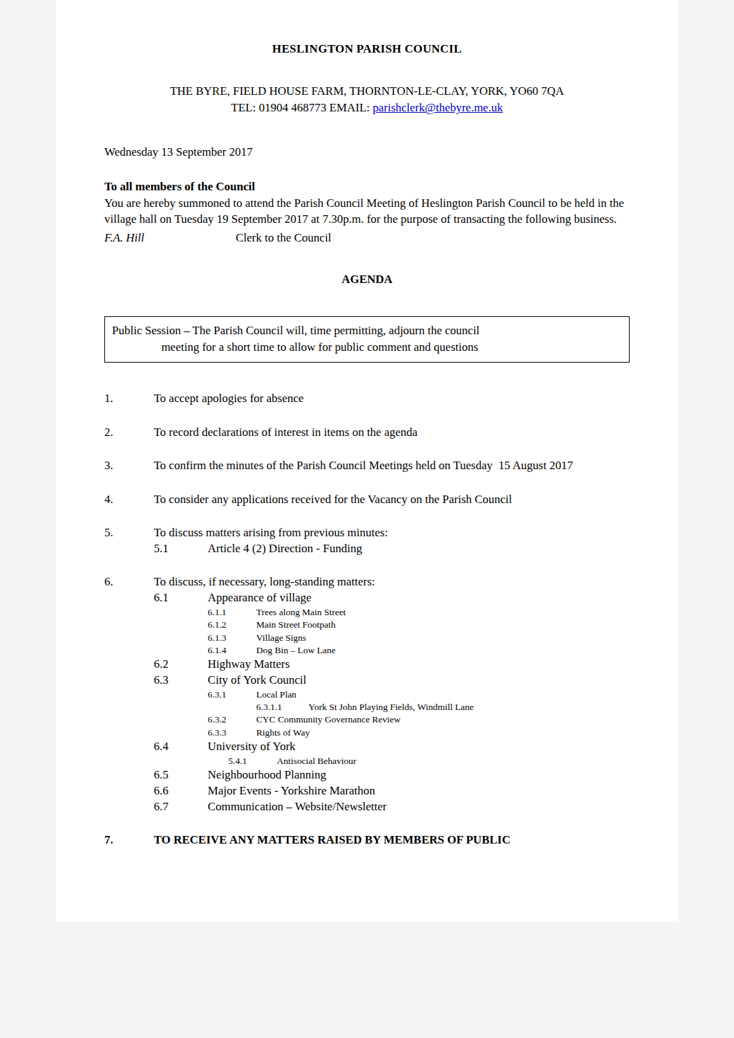HESLINGTON PARISH COUNCIL
THE BYRE, FIELD HOUSE FARM, THORNTON-LE-CLAY, YORK, YO60 7QA TEL: 01904 468773 EMAIL: parishclerk@thebyre.me.uk
Wednesday 13 September 2017
To all members of the Council
You are hereby summoned to attend the Parish Council Meeting of Heslington Parish Council to be held in the village hall on Tuesday 19 September 2017 at 7.30p.m. for the purpose of transacting the following business.
F.A. Hill Clerk to the Council
AGENDA
Public Session – The Parish Council will, time permitting, adjourn the council meeting for a short time to allow for public comment and questions
1. To accept apologies for absence
2. To record declarations of interest in items on the agenda
3. To confirm the minutes of the Parish Council Meetings held on Tuesday 15 August 2017
4. To consider any applications received for the Vacancy on the Parish Council
5. To discuss matters arising from previous minutes:
5.1 Article 4 (2) Direction - Funding
6. To discuss, if necessary, long-standing matters:
6.1 Appearance of village
6.1.1 Trees along Main Street
6.1.2 Main Street Footpath
6.1.3 Village Signs
6.1.4 Dog Bin – Low Lane
6.2 Highway Matters
6.3 City of York Council
6.3.1 Local Plan
6.3.1.1 York St John Playing Fields, Windmill Lane
6.3.2 CYC Community Governance Review
6.3.3 Rights of Way
6.4 University of York
5.4.1 Antisocial Behaviour
6.5 Neighbourhood Planning
6.6 Major Events - Yorkshire Marathon
6.7 Communication – Website/Newsletter
7. TO RECEIVE ANY MATTERS RAISED BY MEMBERS OF PUBLIC